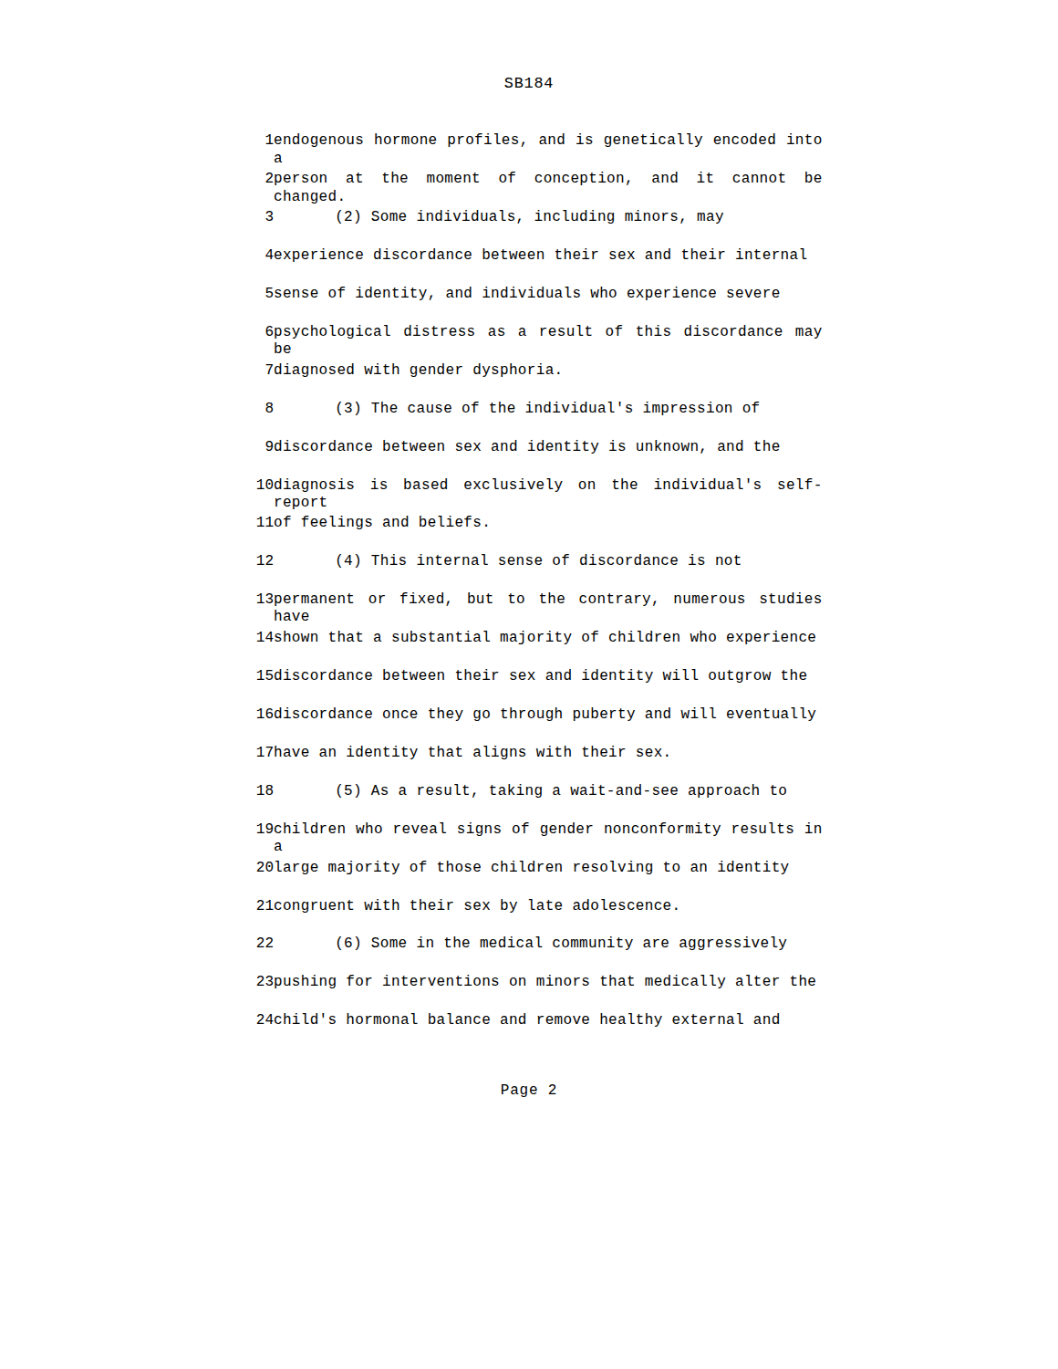SB184
| 1 | endogenous hormone profiles, and is genetically encoded into a |
| 2 | person at the moment of conception, and it cannot be changed. |
| 3 | (2) Some individuals, including minors, may |
| 4 | experience discordance between their sex and their internal |
| 5 | sense of identity, and individuals who experience severe |
| 6 | psychological distress as a result of this discordance may be |
| 7 | diagnosed with gender dysphoria. |
| 8 | (3) The cause of the individual's impression of |
| 9 | discordance between sex and identity is unknown, and the |
| 10 | diagnosis is based exclusively on the individual's self-report |
| 11 | of feelings and beliefs. |
| 12 | (4) This internal sense of discordance is not |
| 13 | permanent or fixed, but to the contrary, numerous studies have |
| 14 | shown that a substantial majority of children who experience |
| 15 | discordance between their sex and identity will outgrow the |
| 16 | discordance once they go through puberty and will eventually |
| 17 | have an identity that aligns with their sex. |
| 18 | (5) As a result, taking a wait-and-see approach to |
| 19 | children who reveal signs of gender nonconformity results in a |
| 20 | large majority of those children resolving to an identity |
| 21 | congruent with their sex by late adolescence. |
| 22 | (6) Some in the medical community are aggressively |
| 23 | pushing for interventions on minors that medically alter the |
| 24 | child's hormonal balance and remove healthy external and |
Page 2